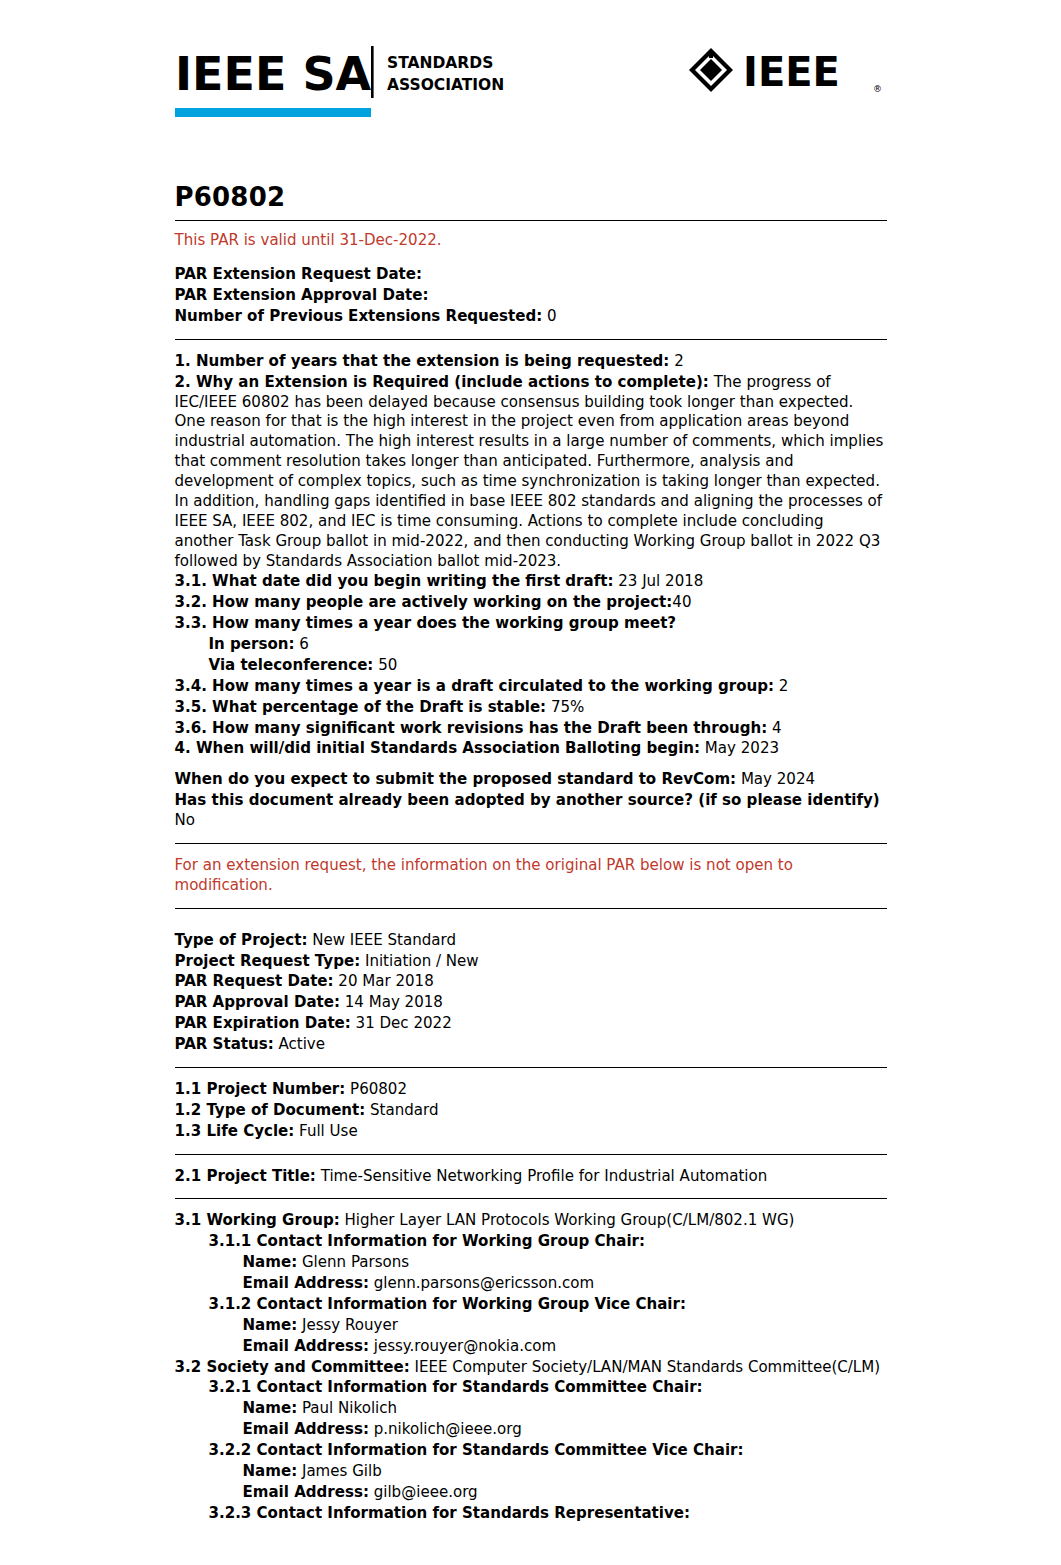IEEE SA STANDARDS ASSOCIATION
IEEE ®
P60802
This PAR is valid until 31-Dec-2022.
PAR Extension Request Date:
PAR Extension Approval Date:
Number of Previous Extensions Requested: 0
1. Number of years that the extension is being requested: 2
2. Why an Extension is Required (include actions to complete): The progress of IEC/IEEE 60802 has been delayed because consensus building took longer than expected. One reason for that is the high interest in the project even from application areas beyond industrial automation. The high interest results in a large number of comments, which implies that comment resolution takes longer than anticipated. Furthermore, analysis and development of complex topics, such as time synchronization is taking longer than expected. In addition, handling gaps identified in base IEEE 802 standards and aligning the processes of IEEE SA, IEEE 802, and IEC is time consuming. Actions to complete include concluding another Task Group ballot in mid-2022, and then conducting Working Group ballot in 2022 Q3 followed by Standards Association ballot mid-2023.
3.1. What date did you begin writing the first draft: 23 Jul 2018
3.2. How many people are actively working on the project: 40
3.3. How many times a year does the working group meet?
In person: 6
Via teleconference: 50
3.4. How many times a year is a draft circulated to the working group: 2
3.5. What percentage of the Draft is stable: 75%
3.6. How many significant work revisions has the Draft been through: 4
4. When will/did initial Standards Association Balloting begin: May 2023
When do you expect to submit the proposed standard to RevCom: May 2024
Has this document already been adopted by another source? (if so please identify) No
For an extension request, the information on the original PAR below is not open to modification.
Type of Project: New IEEE Standard
Project Request Type: Initiation / New
PAR Request Date: 20 Mar 2018
PAR Approval Date: 14 May 2018
PAR Expiration Date: 31 Dec 2022
PAR Status: Active
1.1 Project Number: P60802
1.2 Type of Document: Standard
1.3 Life Cycle: Full Use
2.1 Project Title: Time-Sensitive Networking Profile for Industrial Automation
3.1 Working Group: Higher Layer LAN Protocols Working Group(C/LM/802.1 WG)
3.1.1 Contact Information for Working Group Chair:
Name: Glenn Parsons
Email Address: glenn.parsons@ericsson.com
3.1.2 Contact Information for Working Group Vice Chair:
Name: Jessy Rouyer
Email Address: jessy.rouyer@nokia.com
3.2 Society and Committee: IEEE Computer Society/LAN/MAN Standards Committee(C/LM)
3.2.1 Contact Information for Standards Committee Chair:
Name: Paul Nikolich
Email Address: p.nikolich@ieee.org
3.2.2 Contact Information for Standards Committee Vice Chair:
Name: James Gilb
Email Address: gilb@ieee.org
3.2.3 Contact Information for Standards Representative: